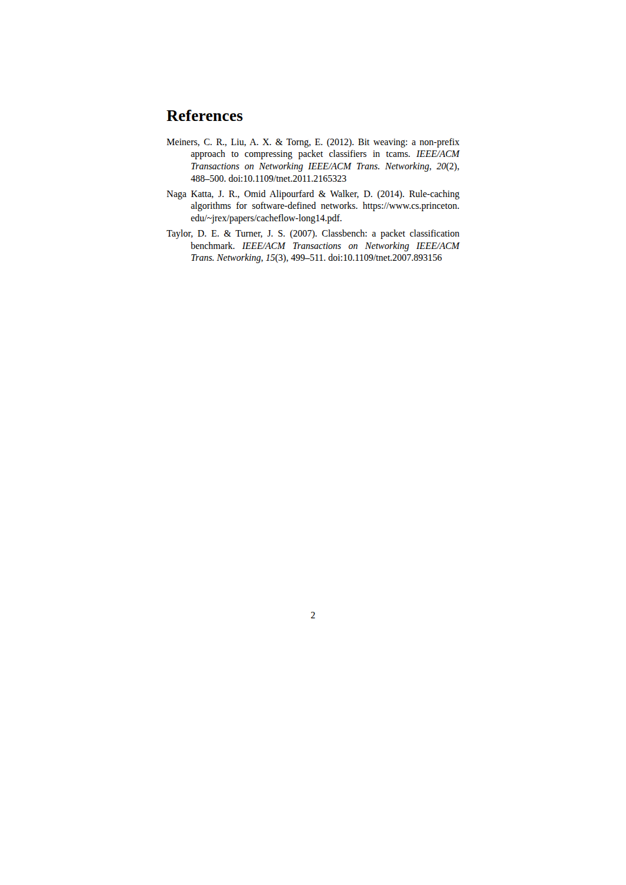References
Meiners, C. R., Liu, A. X. & Torng, E. (2012). Bit weaving: a non-prefix approach to compressing packet classifiers in tcams. IEEE/ACM Transactions on Networking IEEE/ACM Trans. Networking, 20(2), 488–500. doi:10.1109/tnet.2011.2165323
Naga Katta, J. R., Omid Alipourfard & Walker, D. (2014). Rule-caching algorithms for software-defined networks. https://www.cs.princeton. edu/~jrex/papers/cacheflow-long14.pdf.
Taylor, D. E. & Turner, J. S. (2007). Classbench: a packet classification benchmark. IEEE/ACM Transactions on Networking IEEE/ACM Trans. Networking, 15(3), 499–511. doi:10.1109/tnet.2007.893156
2